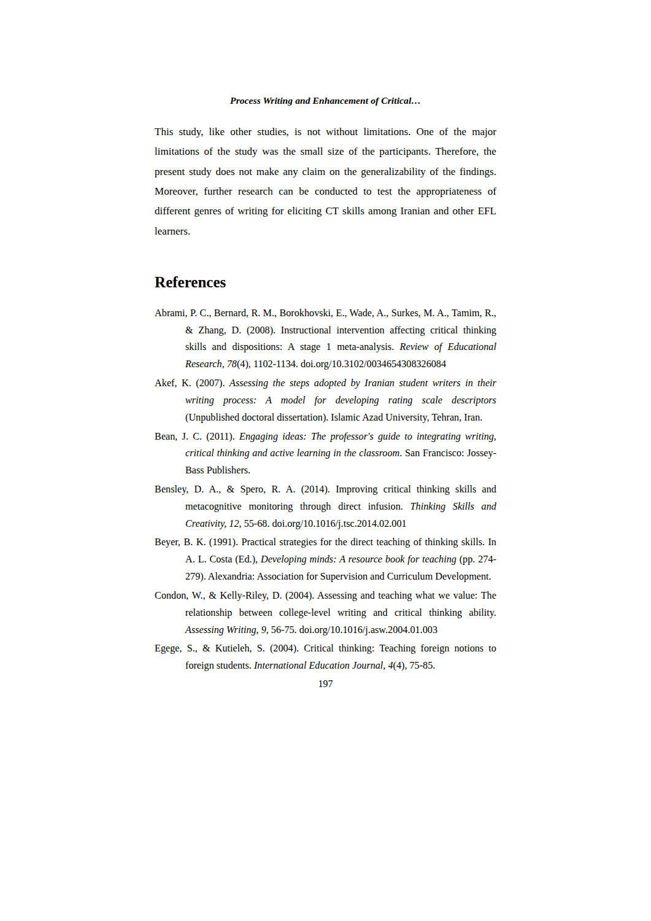Process Writing and Enhancement of Critical…
This study, like other studies, is not without limitations. One of the major limitations of the study was the small size of the participants. Therefore, the present study does not make any claim on the generalizability of the findings. Moreover, further research can be conducted to test the appropriateness of different genres of writing for eliciting CT skills among Iranian and other EFL learners.
References
Abrami, P. C., Bernard, R. M., Borokhovski, E., Wade, A., Surkes, M. A., Tamim, R., & Zhang, D. (2008). Instructional intervention affecting critical thinking skills and dispositions: A stage 1 meta-analysis. Review of Educational Research, 78(4), 1102-1134. doi.org/10.3102/0034654308326084
Akef, K. (2007). Assessing the steps adopted by Iranian student writers in their writing process: A model for developing rating scale descriptors (Unpublished doctoral dissertation). Islamic Azad University, Tehran, Iran.
Bean, J. C. (2011). Engaging ideas: The professor's guide to integrating writing, critical thinking and active learning in the classroom. San Francisco: Jossey-Bass Publishers.
Bensley, D. A., & Spero, R. A. (2014). Improving critical thinking skills and metacognitive monitoring through direct infusion. Thinking Skills and Creativity, 12, 55-68. doi.org/10.1016/j.tsc.2014.02.001
Beyer, B. K. (1991). Practical strategies for the direct teaching of thinking skills. In A. L. Costa (Ed.), Developing minds: A resource book for teaching (pp. 274-279). Alexandria: Association for Supervision and Curriculum Development.
Condon, W., & Kelly-Riley, D. (2004). Assessing and teaching what we value: The relationship between college-level writing and critical thinking ability. Assessing Writing, 9, 56-75. doi.org/10.1016/j.asw.2004.01.003
Egege, S., & Kutieleh, S. (2004). Critical thinking: Teaching foreign notions to foreign students. International Education Journal, 4(4), 75-85.
197